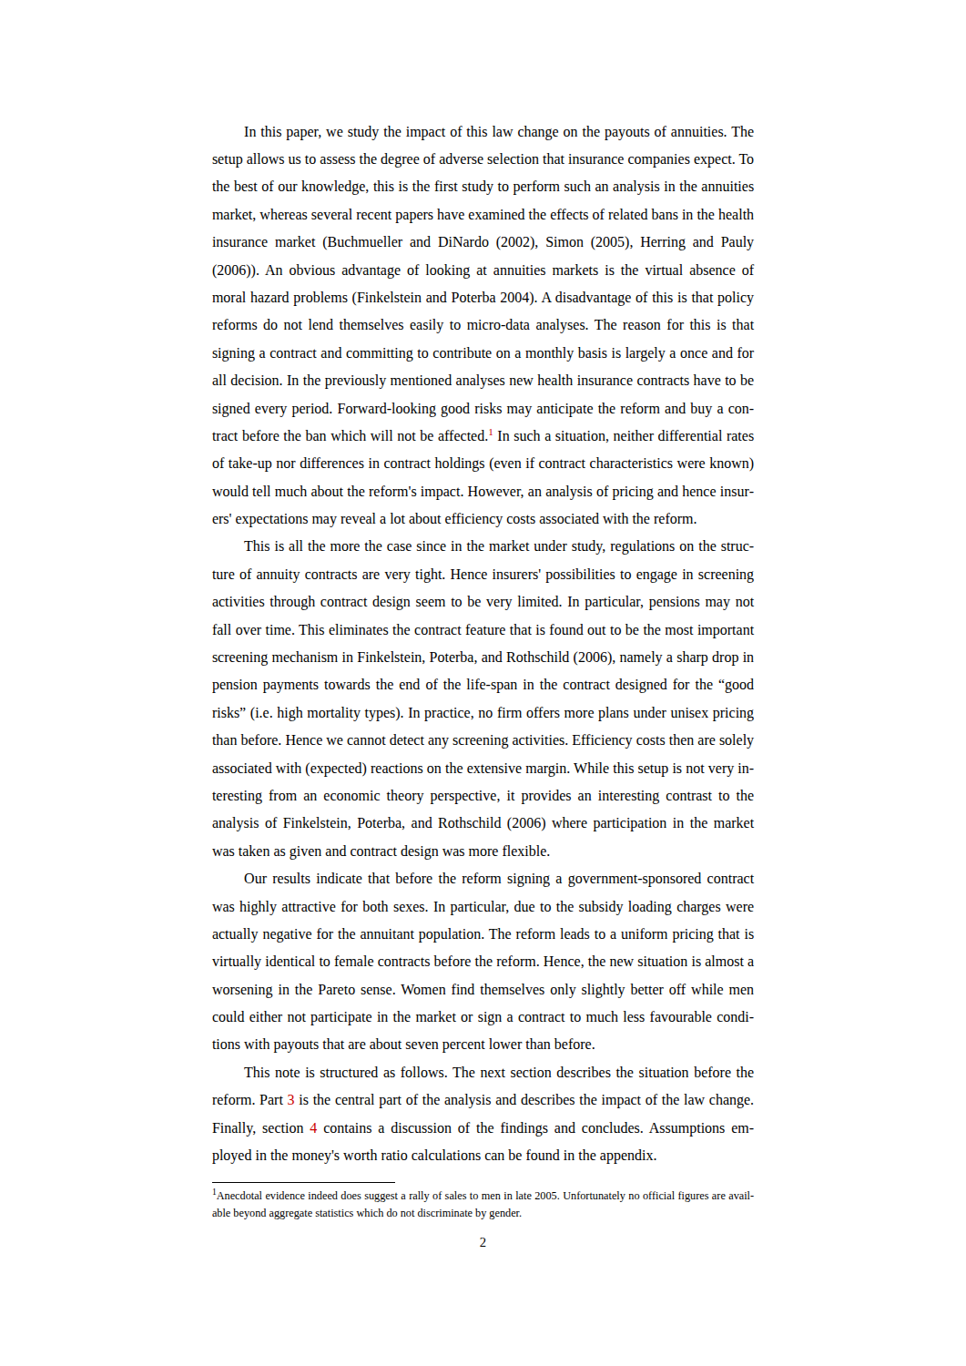In this paper, we study the impact of this law change on the payouts of annuities. The setup allows us to assess the degree of adverse selection that insurance companies expect. To the best of our knowledge, this is the first study to perform such an analysis in the annuities market, whereas several recent papers have examined the effects of related bans in the health insurance market (Buchmueller and DiNardo (2002), Simon (2005), Herring and Pauly (2006)). An obvious advantage of looking at annuities markets is the virtual absence of moral hazard problems (Finkelstein and Poterba 2004). A disadvantage of this is that policy reforms do not lend themselves easily to micro-data analyses. The reason for this is that signing a contract and committing to contribute on a monthly basis is largely a once and for all decision. In the previously mentioned analyses new health insurance contracts have to be signed every period. Forward-looking good risks may anticipate the reform and buy a contract before the ban which will not be affected.1 In such a situation, neither differential rates of take-up nor differences in contract holdings (even if contract characteristics were known) would tell much about the reform's impact. However, an analysis of pricing and hence insurers' expectations may reveal a lot about efficiency costs associated with the reform.
This is all the more the case since in the market under study, regulations on the structure of annuity contracts are very tight. Hence insurers' possibilities to engage in screening activities through contract design seem to be very limited. In particular, pensions may not fall over time. This eliminates the contract feature that is found out to be the most important screening mechanism in Finkelstein, Poterba, and Rothschild (2006), namely a sharp drop in pension payments towards the end of the life-span in the contract designed for the “good risks” (i.e. high mortality types). In practice, no firm offers more plans under unisex pricing than before. Hence we cannot detect any screening activities. Efficiency costs then are solely associated with (expected) reactions on the extensive margin. While this setup is not very interesting from an economic theory perspective, it provides an interesting contrast to the analysis of Finkelstein, Poterba, and Rothschild (2006) where participation in the market was taken as given and contract design was more flexible.
Our results indicate that before the reform signing a government-sponsored contract was highly attractive for both sexes. In particular, due to the subsidy loading charges were actually negative for the annuitant population. The reform leads to a uniform pricing that is virtually identical to female contracts before the reform. Hence, the new situation is almost a worsening in the Pareto sense. Women find themselves only slightly better off while men could either not participate in the market or sign a contract to much less favourable conditions with payouts that are about seven percent lower than before.
This note is structured as follows. The next section describes the situation before the reform. Part 3 is the central part of the analysis and describes the impact of the law change. Finally, section 4 contains a discussion of the findings and concludes. Assumptions employed in the money's worth ratio calculations can be found in the appendix.
1Anecdotal evidence indeed does suggest a rally of sales to men in late 2005. Unfortunately no official figures are available beyond aggregate statistics which do not discriminate by gender.
2